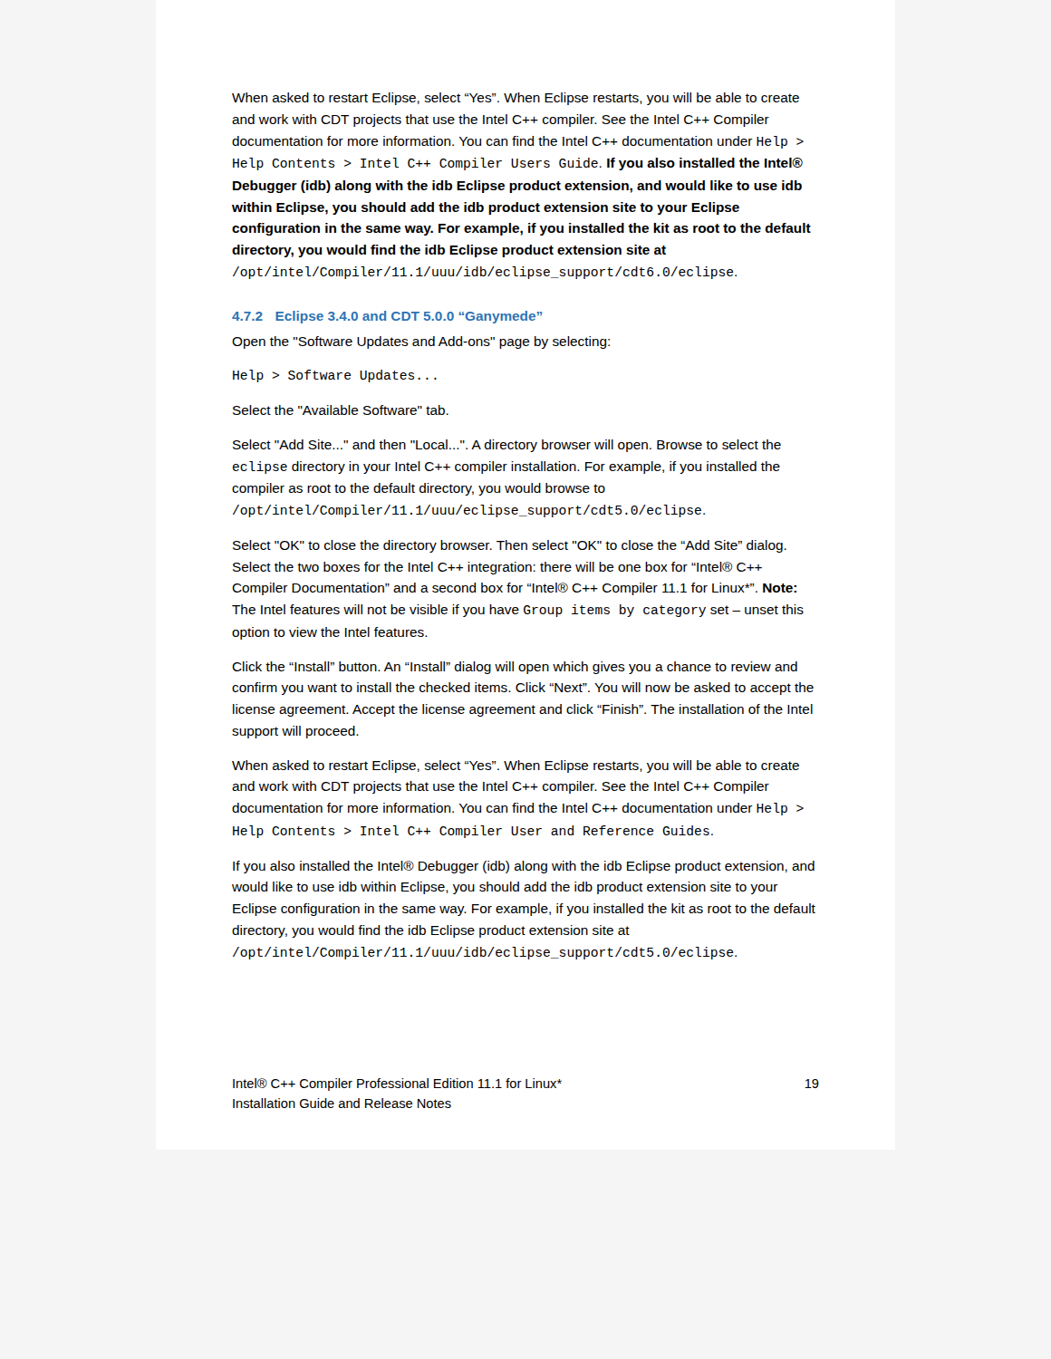When asked to restart Eclipse, select “Yes”. When Eclipse restarts, you will be able to create and work with CDT projects that use the Intel C++ compiler. See the Intel C++ Compiler documentation for more information. You can find the Intel C++ documentation under Help > Help Contents > Intel C++ Compiler Users Guide. If you also installed the Intel® Debugger (idb) along with the idb Eclipse product extension, and would like to use idb within Eclipse, you should add the idb product extension site to your Eclipse configuration in the same way. For example, if you installed the kit as root to the default directory, you would find the idb Eclipse product extension site at
/opt/intel/Compiler/11.1/uuu/idb/eclipse_support/cdt6.0/eclipse.
4.7.2 Eclipse 3.4.0 and CDT 5.0.0 “Ganymede”
Open the "Software Updates and Add-ons" page by selecting:
Help > Software Updates...
Select the "Available Software" tab.
Select "Add Site..." and then "Local...". A directory browser will open. Browse to select the eclipse directory in your Intel C++ compiler installation. For example, if you installed the compiler as root to the default directory, you would browse to
/opt/intel/Compiler/11.1/uuu/eclipse_support/cdt5.0/eclipse.
Select "OK" to close the directory browser. Then select "OK" to close the “Add Site” dialog. Select the two boxes for the Intel C++ integration: there will be one box for “Intel® C++ Compiler Documentation” and a second box for “Intel® C++ Compiler 11.1 for Linux*”. Note: The Intel features will not be visible if you have Group items by category set – unset this option to view the Intel features.
Click the “Install” button. An “Install” dialog will open which gives you a chance to review and confirm you want to install the checked items. Click “Next”. You will now be asked to accept the license agreement. Accept the license agreement and click “Finish”. The installation of the Intel support will proceed.
When asked to restart Eclipse, select “Yes”. When Eclipse restarts, you will be able to create and work with CDT projects that use the Intel C++ compiler. See the Intel C++ Compiler documentation for more information. You can find the Intel C++ documentation under Help > Help Contents > Intel C++ Compiler User and Reference Guides.
If you also installed the Intel® Debugger (idb) along with the idb Eclipse product extension, and would like to use idb within Eclipse, you should add the idb product extension site to your Eclipse configuration in the same way. For example, if you installed the kit as root to the default directory, you would find the idb Eclipse product extension site at
/opt/intel/Compiler/11.1/uuu/idb/eclipse_support/cdt5.0/eclipse.
Intel® C++ Compiler Professional Edition 11.1 for Linux*
Installation Guide and Release Notes
19